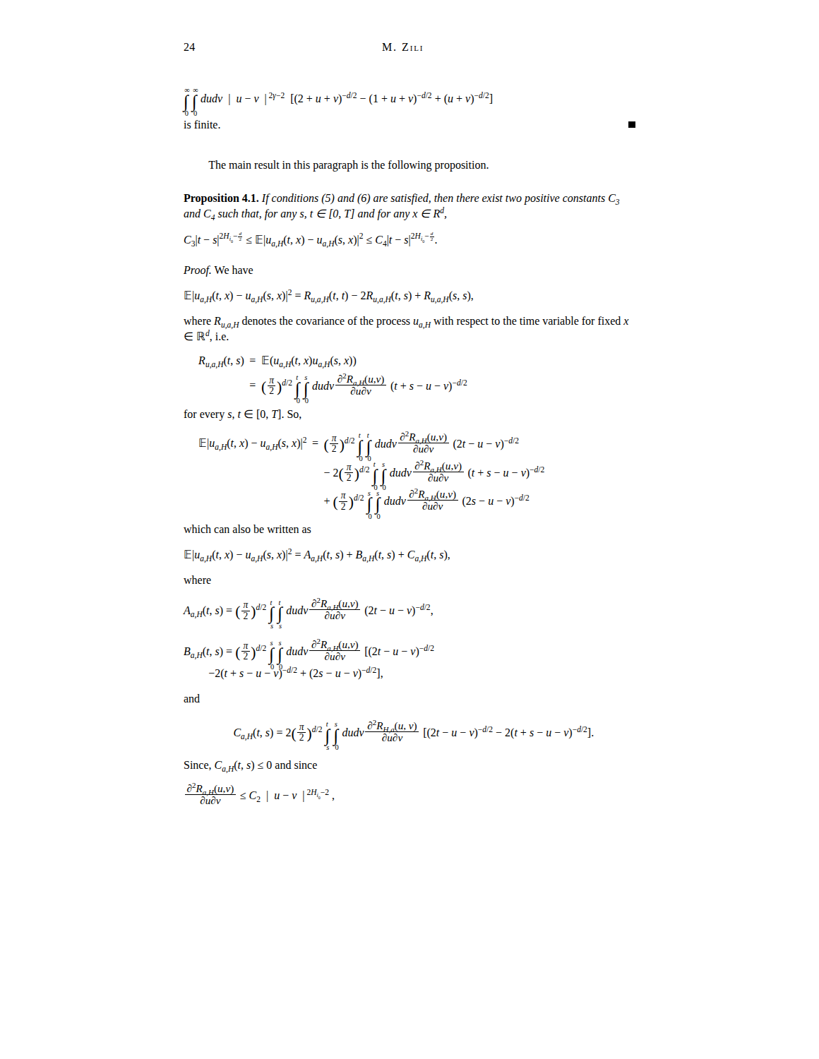24
M. Zili
∫0∞ ∫0∞ dudv | u − v | 2γ−2 [(2 + u + v)−d/2 − (1 + u + v)−d/2 + (u + v)−d/2]
is finite.
The main result in this paragraph is the following proposition.
Proposition 4.1. If conditions (5) and (6) are satisfied, then there exist two positive constants C3 and C4 such that, for any s, t ∈ [0, T] and for any x ∈ Rd,
C3|t − s|2Hi0−d 2 ≤ 𝔼|ua,H(t, x) − ua,H(s, x)|2 ≤ C4|t − s|2Hi0−d 2.
Proof. We have
𝔼|ua,H(t, x) − ua,H(s, x)|2 = Ru,a,H(t, t) − 2Ru,a,H(t, s) + Ru,a,H(s, s),
where Ru,a,H denotes the covariance of the process ua,H with respect to the time variable for fixed x ∈ ℝd, i.e.
| R u , a , H ( t , s ) | = | 𝔼( u a , H ( t , x ) u a , H ( s , x )) |
| | = | ( π 2 ) d /2 ∫ 0 t ∫ 0 s dudv ∂ 2 R a , H ( u , v ) ∂ u ∂ v ( t + s − u − v ) − d /2 |
for every s, t ∈ [0, T]. So,
| 𝔼/ u a , H ( t , x ) − u a , H ( s , x )/ 2 | = | ( π 2 ) d /2 ∫ 0 t ∫ 0 t dudv ∂ 2 R a , H ( u , v ) ∂ u ∂ v (2 t − u − v ) − d /2 |
| | | − 2 ( π 2 ) d /2 ∫ 0 t ∫ 0 s dudv ∂ 2 R a , H ( u , v ) ∂ u ∂ v ( t + s − u − v ) − d /2 |
| | | + ( π 2 ) d /2 ∫ 0 s ∫ 0 s dudv ∂ 2 R a , H ( u , v ) ∂ u ∂ v (2 s − u − v ) − d /2 |
which can also be written as
𝔼|ua,H(t, x) − ua,H(s, x)|2 = Aa,H(t, s) + Ba,H(t, s) + Ca,H(t, s),
where
Aa,H(t, s) = (π 2)d/2 ∫st ∫st dudv∂2Ra,H(u,v)∂u∂v (2t − u − v)−d/2,
Ba,H(t, s) = (π 2)d/2 ∫0s ∫0s dudv∂2Ra,H(u,v)∂u∂v [(2t − u − v)−d/2
−2(t + s − u − v)−d/2 + (2s − u − v)−d/2],
and
Ca,H(t, s) = 2(π 2)d/2 ∫st ∫0s dudv∂2RH,a(u, v)∂u∂v [(2t − u − v)−d/2 − 2(t + s − u − v)−d/2].
Since, Ca,H(t, s) ≤ 0 and since
∂2Ra,H(u,v)∂u∂v ≤ C2 | u − v | 2Hi0−2 ,